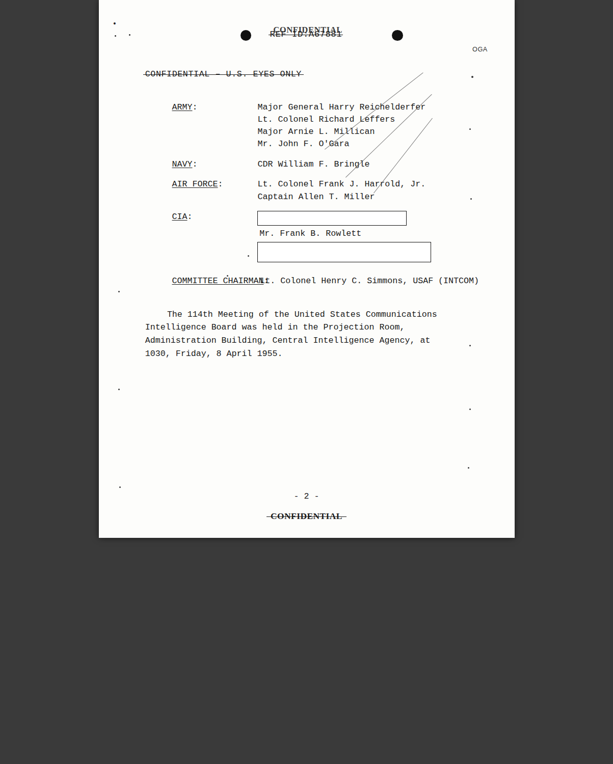•
REF ID:A67881
CONFIDENTIAL
OGA
CONFIDENTIAL – U.S. EYES ONLY
| ARMY : | Major General Harry Reichelderfer Lt. Colonel Richard Leffers Major Arnie L. Millican Mr. John F. O'Gara |
| NAVY : | CDR William F. Bringle |
| AIR FORCE : | Lt. Colonel Frank J. Harrold, Jr. Captain Allen T. Miller |
| CIA : | Mr. Frank B. Rowlett |
COMMITTEE CHAIRMAN: Lt. Colonel Henry C. Simmons, USAF (INTCOM)
The 114th Meeting of the United States Communications Intelligence Board was held in the Projection Room, Administration Building, Central Intelligence Agency, at 1030, Friday, 8 April 1955.
- 2 -
CONFIDENTIAL